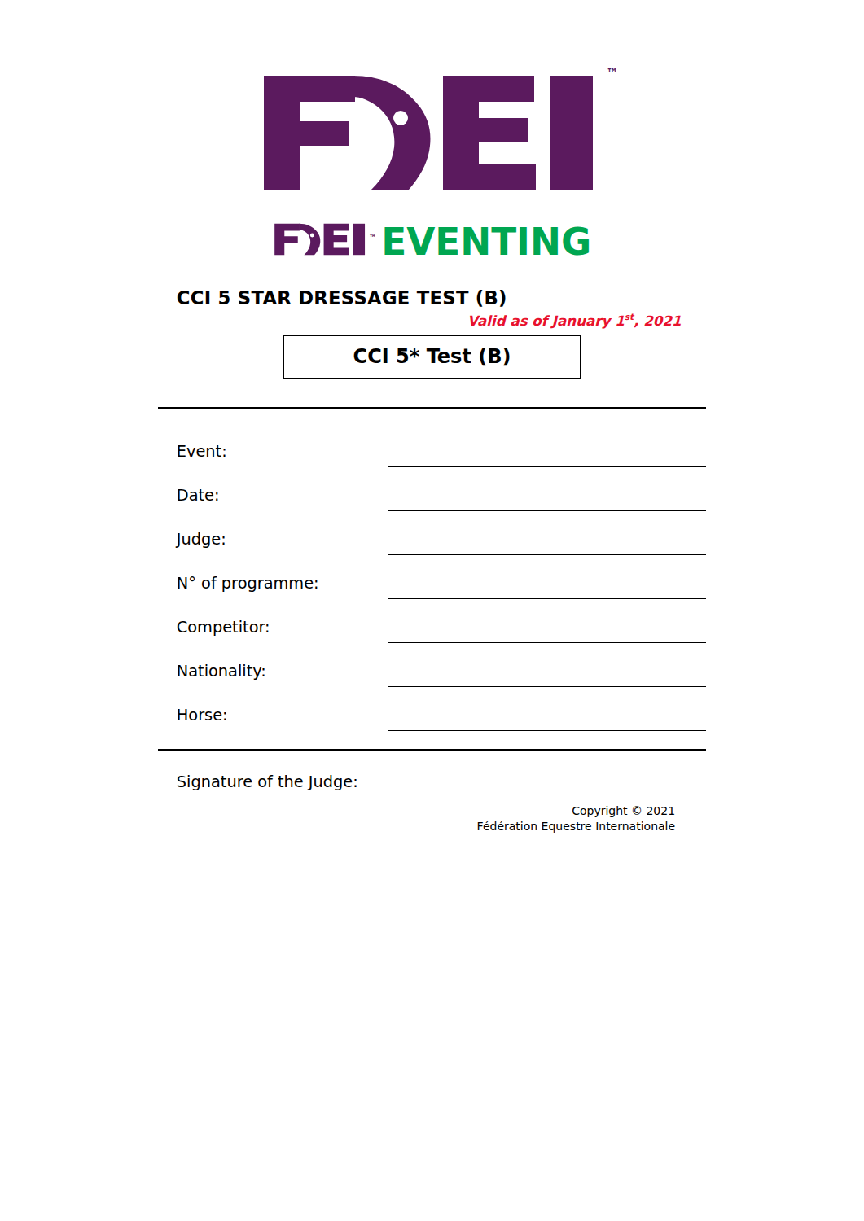™
™EVENTING
CCI 5 STAR DRESSAGE TEST (B)
Valid as of January 1st, 2021
CCI 5* Test (B)
| Event: | |
| Date: | |
| Judge: | |
| N° of programme: | |
| Competitor: | |
| Nationality: | |
| Horse: | |
Signature of the Judge:
Copyright © 2021
Fédération Equestre Internationale